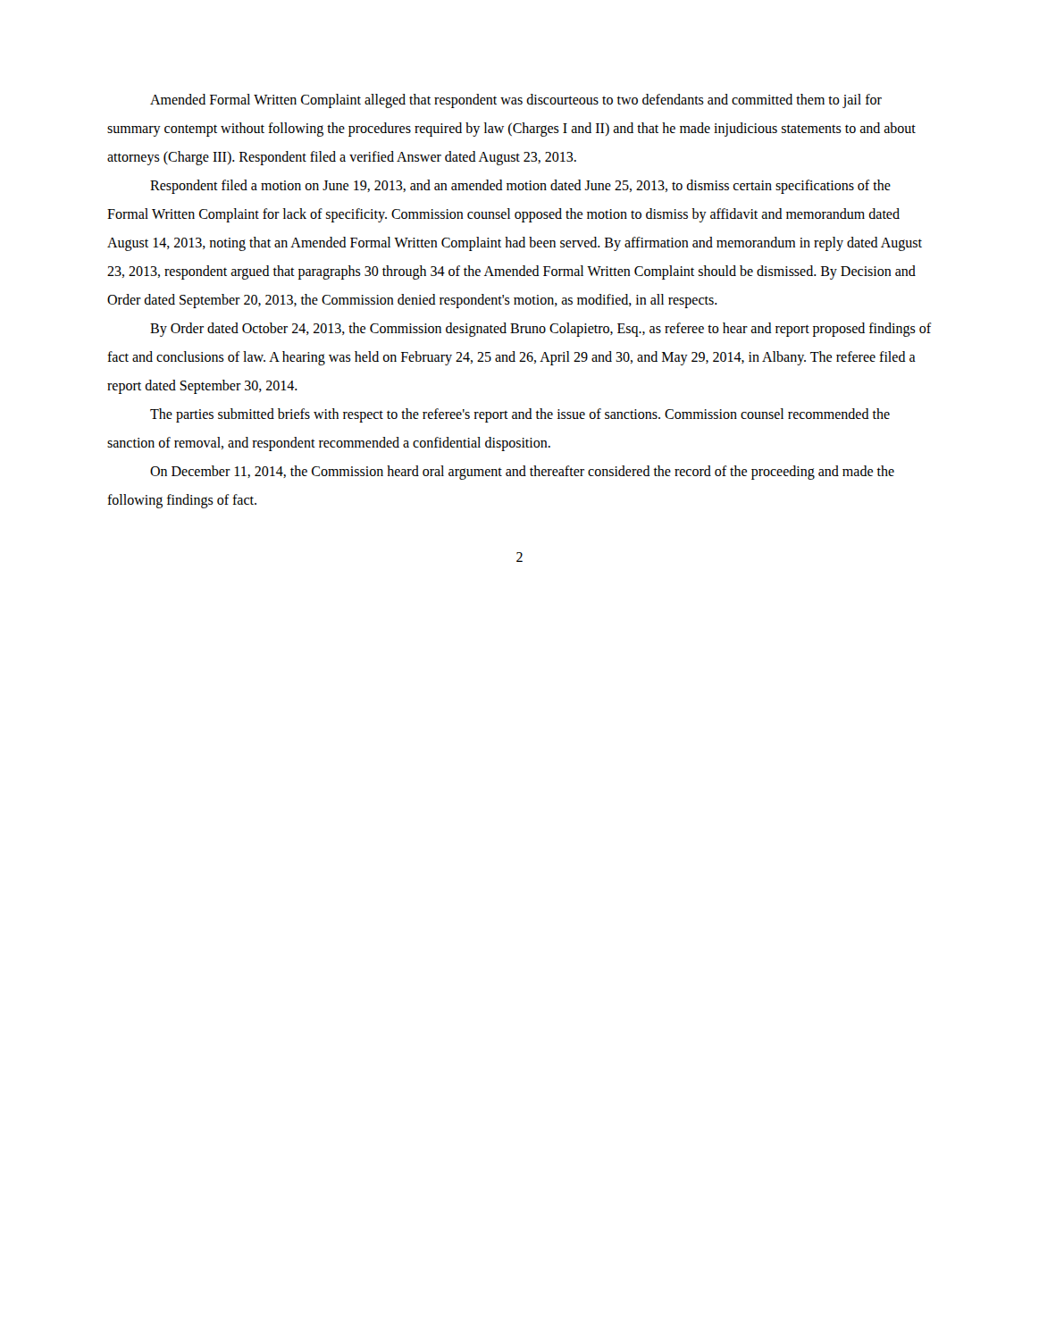Amended Formal Written Complaint alleged that respondent was discourteous to two defendants and committed them to jail for summary contempt without following the procedures required by law (Charges I and II) and that he made injudicious statements to and about attorneys (Charge III). Respondent filed a verified Answer dated August 23, 2013.
Respondent filed a motion on June 19, 2013, and an amended motion dated June 25, 2013, to dismiss certain specifications of the Formal Written Complaint for lack of specificity. Commission counsel opposed the motion to dismiss by affidavit and memorandum dated August 14, 2013, noting that an Amended Formal Written Complaint had been served. By affirmation and memorandum in reply dated August 23, 2013, respondent argued that paragraphs 30 through 34 of the Amended Formal Written Complaint should be dismissed. By Decision and Order dated September 20, 2013, the Commission denied respondent's motion, as modified, in all respects.
By Order dated October 24, 2013, the Commission designated Bruno Colapietro, Esq., as referee to hear and report proposed findings of fact and conclusions of law. A hearing was held on February 24, 25 and 26, April 29 and 30, and May 29, 2014, in Albany. The referee filed a report dated September 30, 2014.
The parties submitted briefs with respect to the referee's report and the issue of sanctions. Commission counsel recommended the sanction of removal, and respondent recommended a confidential disposition.
On December 11, 2014, the Commission heard oral argument and thereafter considered the record of the proceeding and made the following findings of fact.
2